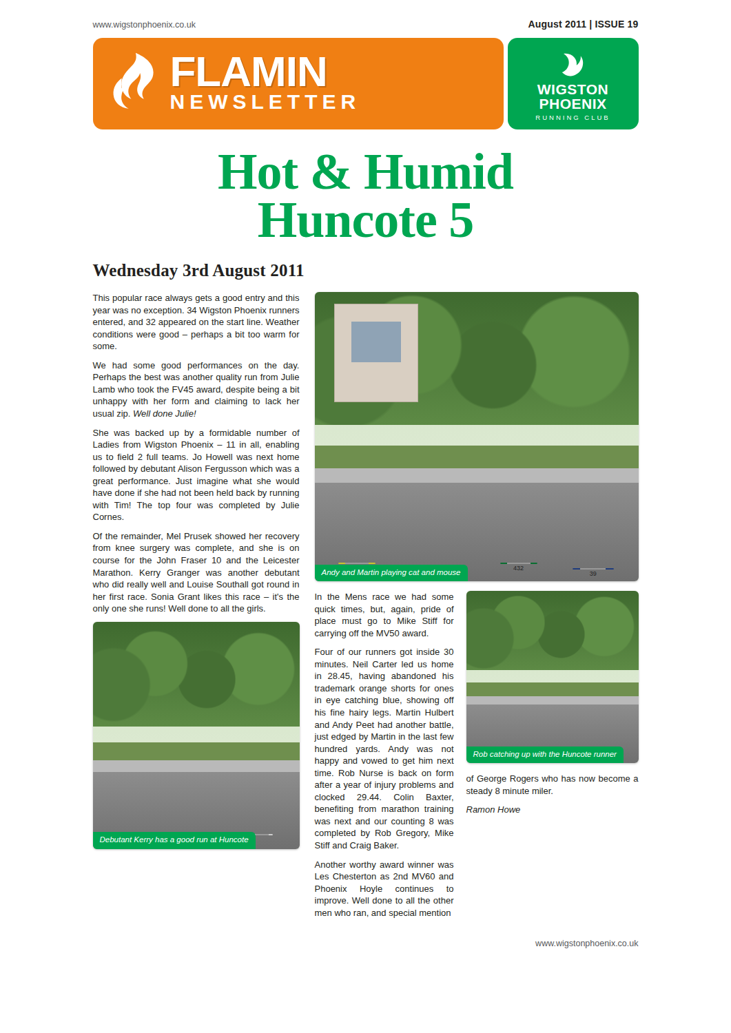www.wigstonphoenix.co.uk August 2011 | ISSUE 19
FLAMIN
NEWSLETTER
WIGSTON
PHOENIX
RUNNING CLUB
Hot & Humid
Huncote 5
Wednesday 3rd August 2011
This popular race always gets a good entry and this year was no exception. 34 Wigston Phoenix runners entered, and 32 appeared on the start line. Weather conditions were good – perhaps a bit too warm for some.
We had some good performances on the day. Perhaps the best was another quality run from Julie Lamb who took the FV45 award, despite being a bit unhappy with her form and claiming to lack her usual zip. Well done Julie!
She was backed up by a formidable number of Ladies from Wigston Phoenix – 11 in all, enabling us to field 2 full teams. Jo Howell was next home followed by debutant Alison Fergusson which was a great performance. Just imagine what she would have done if she had not been held back by running with Tim! The top four was completed by Julie Cornes.
Of the remainder, Mel Prusek showed her recovery from knee surgery was complete, and she is on course for the John Fraser 10 and the Leicester Marathon. Kerry Granger was another debutant who did really well and Louise Southall got round in her first race. Sonia Grant likes this race – it's the only one she runs! Well done to all the girls.
206
449
365
Debutant Kerry has a good run at Huncote
138
444
432
39
Andy and Martin playing cat and mouse
In the Mens race we had some quick times, but, again, pride of place must go to Mike Stiff for carrying off the MV50 award.
Four of our runners got inside 30 minutes. Neil Carter led us home in 28.45, having abandoned his trademark orange shorts for ones in eye catching blue, showing off his fine hairy legs. Martin Hulbert and Andy Peet had another battle, just edged by Martin in the last few hundred yards. Andy was not happy and vowed to get him next time. Rob Nurse is back on form after a year of injury problems and clocked 29.44. Colin Baxter, benefiting from marathon training was next and our counting 8 was completed by Rob Gregory, Mike Stiff and Craig Baker.
Another worthy award winner was Les Chesterton as 2nd MV60 and Phoenix Hoyle continues to improve. Well done to all the other men who ran, and special mention
Rob catching up with the Huncote runner
of George Rogers who has now become a steady 8 minute miler.
Ramon Howe
www.wigstonphoenix.co.uk